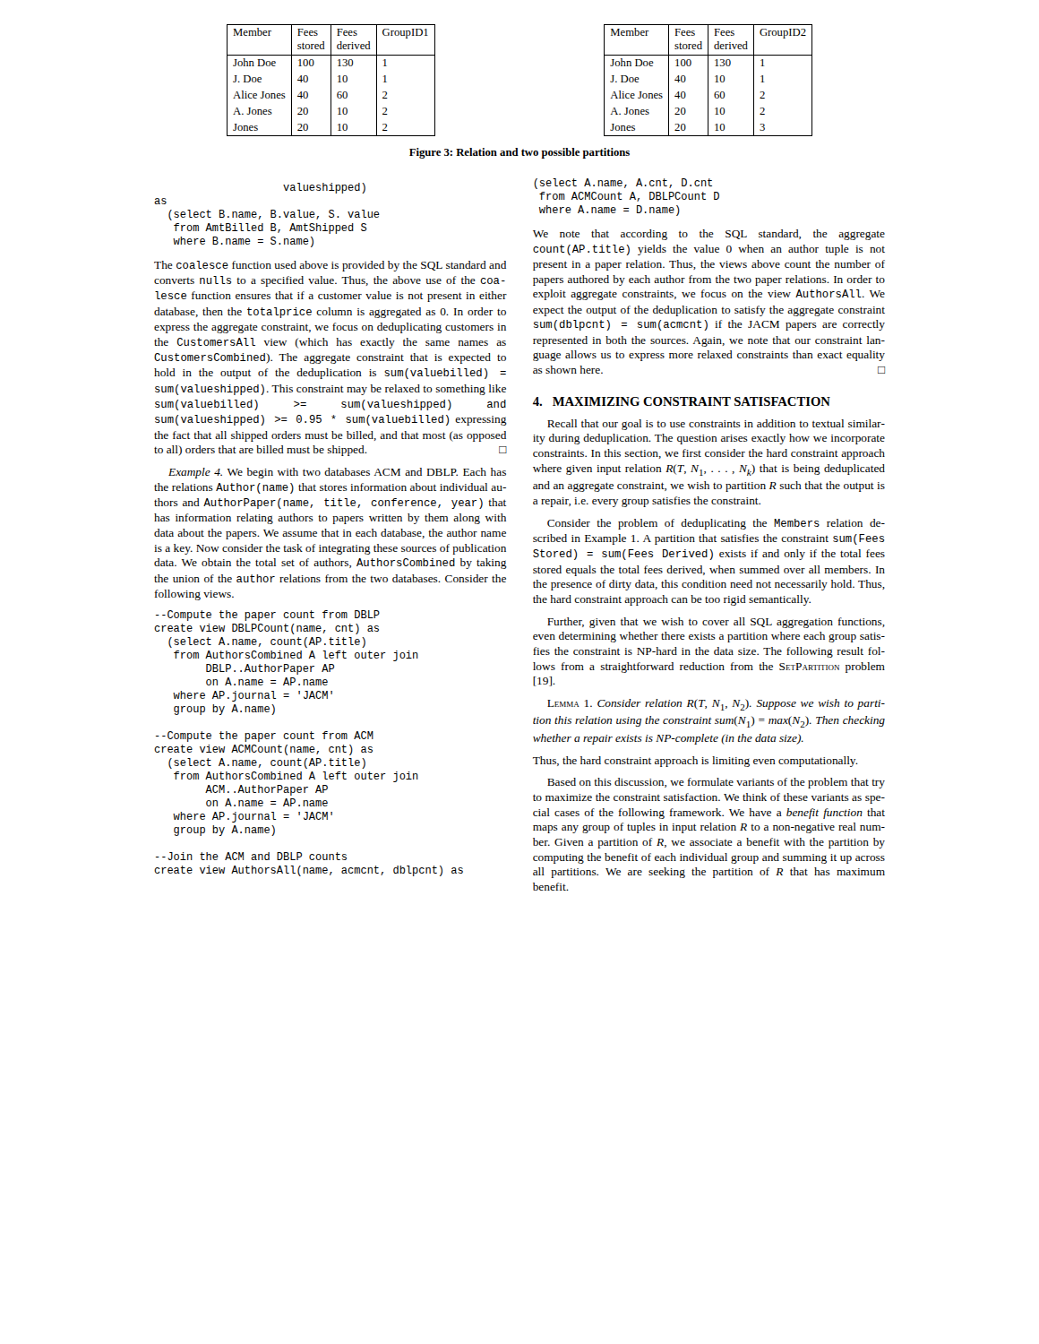| Member | Fees stored | Fees derived | GroupID1 |
| --- | --- | --- | --- |
| John Doe | 100 | 130 | 1 |
| J. Doe | 40 | 10 | 1 |
| Alice Jones | 40 | 60 | 2 |
| A. Jones | 20 | 10 | 2 |
| Jones | 20 | 10 | 2 |
| Member | Fees stored | Fees derived | GroupID2 |
| --- | --- | --- | --- |
| John Doe | 100 | 130 | 1 |
| J. Doe | 40 | 10 | 1 |
| Alice Jones | 40 | 60 | 2 |
| A. Jones | 20 | 10 | 2 |
| Jones | 20 | 10 | 3 |
Figure 3: Relation and two possible partitions
                    valueshipped)
as
  (select B.name, B.value, S. value
   from AmtBilled B, AmtShipped S
   where B.name = S.name)
The coalesce function used above is provided by the SQL standard and converts nulls to a specified value. Thus, the above use of the coalesce function ensures that if a customer value is not present in either database, then the totalprice column is aggregated as 0. In order to express the aggregate constraint, we focus on deduplicating customers in the CustomersAll view (which has exactly the same names as CustomersCombined). The aggregate constraint that is expected to hold in the output of the deduplication is sum(valuebilled) = sum(valueshipped). This constraint may be relaxed to something like sum(valuebilled) >= sum(valueshipped) and sum(valueshipped) >= 0.95 * sum(valuebilled) expressing the fact that all shipped orders must be billed, and that most (as opposed to all) orders that are billed must be shipped. □
Example 4. We begin with two databases ACM and DBLP. Each has the relations Author(name) that stores information about individual authors and AuthorPaper(name, title, conference, year) that has information relating authors to papers written by them along with data about the papers. We assume that in each database, the author name is a key. Now consider the task of integrating these sources of publication data. We obtain the total set of authors, AuthorsCombined by taking the union of the author relations from the two databases. Consider the following views.
--Compute the paper count from DBLP
create view DBLPCount(name, cnt) as
  (select A.name, count(AP.title)
   from AuthorsCombined A left outer join
        DBLP..AuthorPaper AP
        on A.name = AP.name
   where AP.journal = 'JACM'
   group by A.name)

--Compute the paper count from ACM
create view ACMCount(name, cnt) as
  (select A.name, count(AP.title)
   from AuthorsCombined A left outer join
        ACM..AuthorPaper AP
        on A.name = AP.name
   where AP.journal = 'JACM'
   group by A.name)

--Join the ACM and DBLP counts
create view AuthorsAll(name, acmcnt, dblpcnt) as
(select A.name, A.cnt, D.cnt
 from ACMCount A, DBLPCount D
 where A.name = D.name)
We note that according to the SQL standard, the aggregate count(AP.title) yields the value 0 when an author tuple is not present in a paper relation. Thus, the views above count the number of papers authored by each author from the two paper relations. In order to exploit aggregate constraints, we focus on the view AuthorsAll. We expect the output of the deduplication to satisfy the aggregate constraint sum(dblpcnt) = sum(acmcnt) if the JACM papers are correctly represented in both the sources. Again, we note that our constraint language allows us to express more relaxed constraints than exact equality as shown here. □
4. MAXIMIZING CONSTRAINT SATISFACTION
Recall that our goal is to use constraints in addition to textual similarity during deduplication. The question arises exactly how we incorporate constraints. In this section, we first consider the hard constraint approach where given input relation R(T, N1, . . . , Nk) that is being deduplicated and an aggregate constraint, we wish to partition R such that the output is a repair, i.e. every group satisfies the constraint.
Consider the problem of deduplicating the Members relation described in Example 1. A partition that satisfies the constraint sum(Fees Stored) = sum(Fees Derived) exists if and only if the total fees stored equals the total fees derived, when summed over all members. In the presence of dirty data, this condition need not necessarily hold. Thus, the hard constraint approach can be too rigid semantically.
Further, given that we wish to cover all SQL aggregation functions, even determining whether there exists a partition where each group satisfies the constraint is NP-hard in the data size. The following result follows from a straightforward reduction from the SetPartition problem [19].
Lemma 1. Consider relation R(T, N1, N2). Suppose we wish to partition this relation using the constraint sum(N1) = max(N2). Then checking whether a repair exists is NP-complete (in the data size).
Thus, the hard constraint approach is limiting even computationally.
Based on this discussion, we formulate variants of the problem that try to maximize the constraint satisfaction. We think of these variants as special cases of the following framework. We have a benefit function that maps any group of tuples in input relation R to a non-negative real number. Given a partition of R, we associate a benefit with the partition by computing the benefit of each individual group and summing it up across all partitions. We are seeking the partition of R that has maximum benefit.